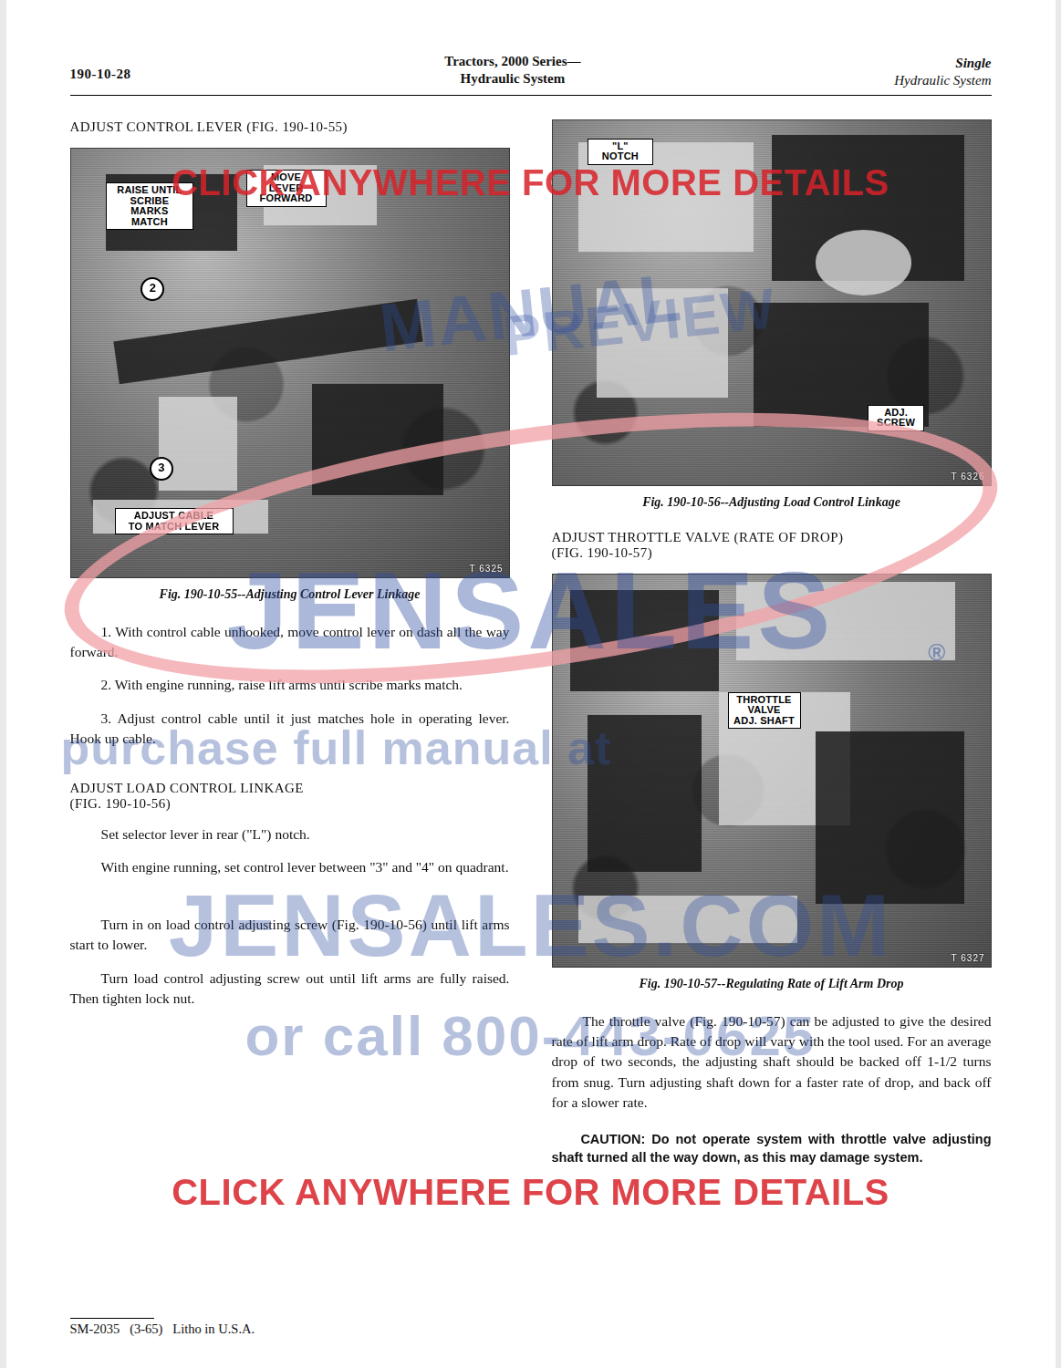190-10-28
Tractors, 2000 Series— Hydraulic System
Single Hydraulic System
Adjust Control Lever (Fig. 190-10-55)
RAISE UNTIL
SCRIBE
MARKS
MATCH
MOVE
LEVER
FORWARD
2
3
ADJUST CABLE
TO MATCH LEVER
T 6325
Fig. 190-10-55--Adjusting Control Lever Linkage
1. With control cable unhooked, move control lever on dash all the way forward.
2. With engine running, raise lift arms until scribe marks match.
3. Adjust control cable until it just matches hole in operating lever. Hook up cable.
Adjust Load Control Linkage
(Fig. 190-10-56)
Set selector lever in rear ("L") notch.
With engine running, set control lever between "3" and "4" on quadrant.
Turn in on load control adjusting screw (Fig. 190-10-56) until lift arms start to lower.
Turn load control adjusting screw out until lift arms are fully raised. Then tighten lock nut.
"L"
NOTCH
ADJ.
SCREW
T 6326
Fig. 190-10-56--Adjusting Load Control Linkage
Adjust Throttle Valve (Rate of Drop)
(Fig. 190-10-57)
THROTTLE
VALVE
ADJ. SHAFT
T 6327
Fig. 190-10-57--Regulating Rate of Lift Arm Drop
The throttle valve (Fig. 190-10-57) can be adjusted to give the desired rate of lift arm drop. Rate of drop will vary with the tool used. For an average drop of two seconds, the adjusting shaft should be backed off 1-1/2 turns from snug. Turn adjusting shaft down for a faster rate of drop, and back off for a slower rate.
CAUTION: Do not operate system with throttle valve adjusting shaft turned all the way down, as this may damage system.
SM-2035 (3-65) Litho in U.S.A.
CLICK ANYWHERE FOR MORE DETAILS
MANUAL
PREVIEW
JENSALES
®
purchase full manual at
JENSALES.COM
or call 800-443-0625
CLICK ANYWHERE FOR MORE DETAILS